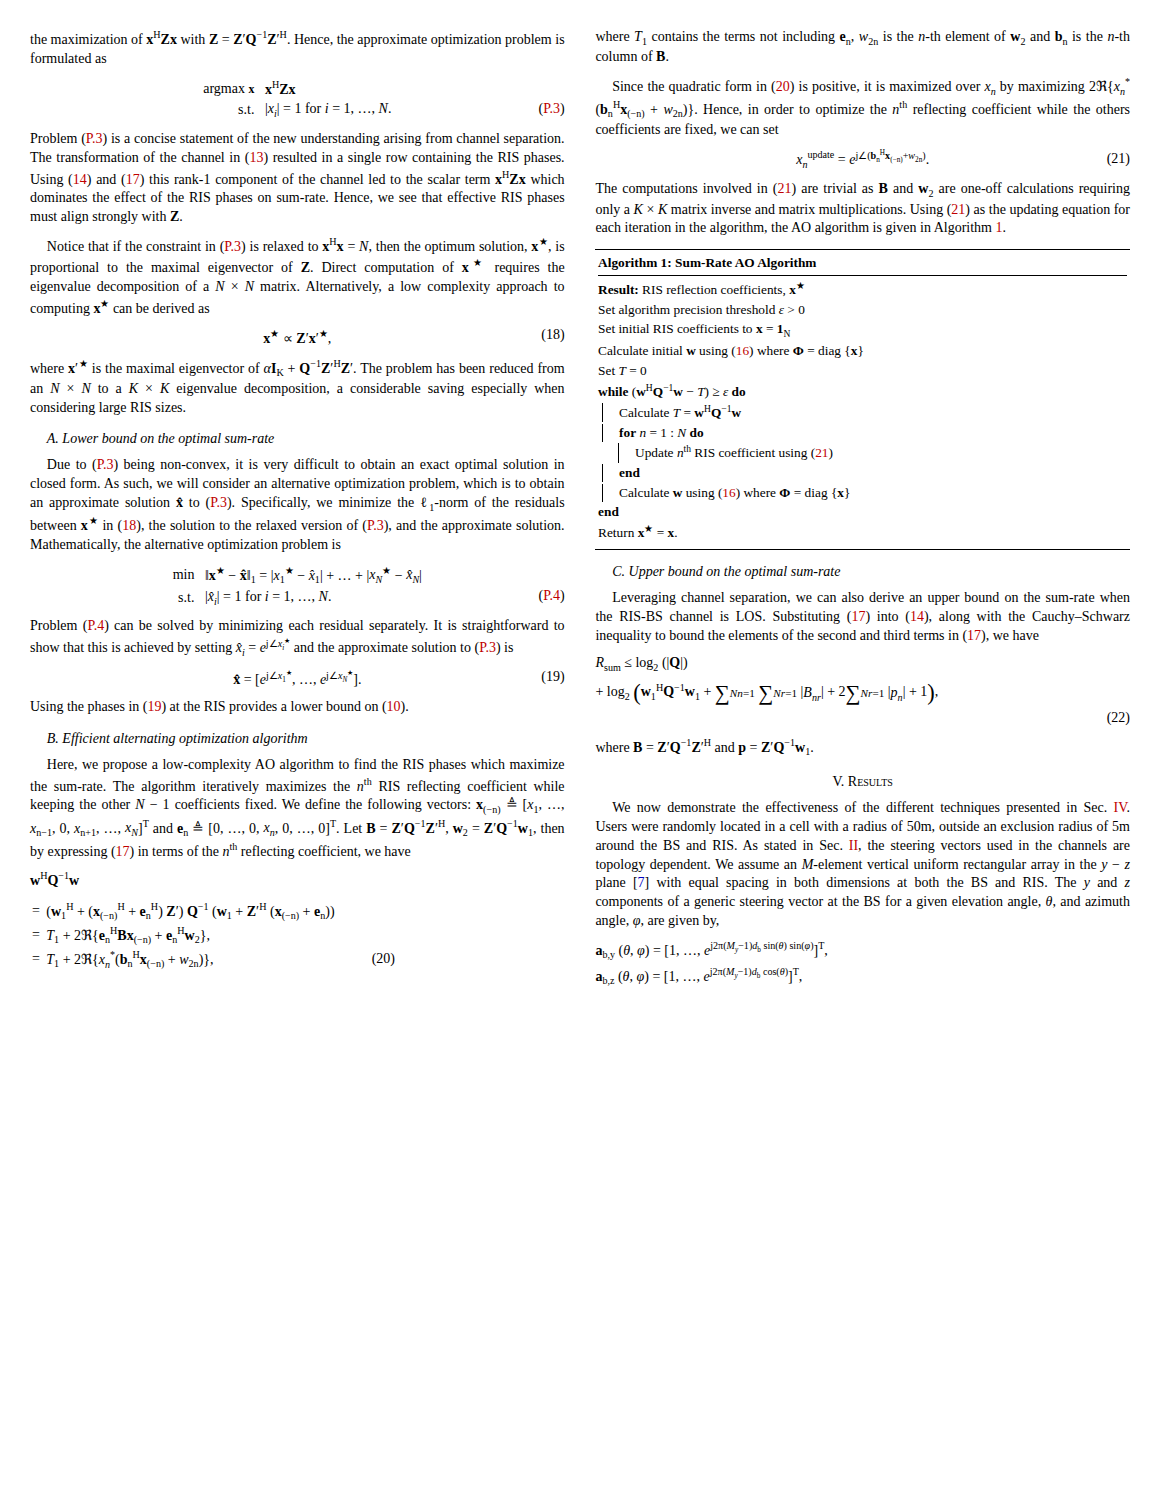the maximization of xHZx with Z = Z′Q−1Z′H. Hence, the approximate optimization problem is formulated as
| argmax x | x H Z x |
| s.t. | / x i / = 1 for i = 1, …, N . |
(P.3)
Problem (P.3) is a concise statement of the new understanding arising from channel separation. The transformation of the channel in (13) resulted in a single row containing the RIS phases. Using (14) and (17) this rank-1 component of the channel led to the scalar term xHZx which dominates the effect of the RIS phases on sum-rate. Hence, we see that effective RIS phases must align strongly with Z.
Notice that if the constraint in (P.3) is relaxed to xHx = N, then the optimum solution, x★, is proportional to the maximal eigenvector of Z. Direct computation of x★ requires the eigenvalue decomposition of a N × N matrix. Alternatively, a low complexity approach to computing x★ can be derived as
x★ ∝ Z′x′★, (18)
where x′★ is the maximal eigenvector of αIK + Q−1Z′HZ′. The problem has been reduced from an N × N to a K × K eigenvalue decomposition, a considerable saving especially when considering large RIS sizes.
A. Lower bound on the optimal sum-rate
Due to (P.3) being non-convex, it is very difficult to obtain an exact optimal solution in closed form. As such, we will consider an alternative optimization problem, which is to obtain an approximate solution x̂ to (P.3). Specifically, we minimize the ℓ1-norm of the residuals between x★ in (18), the solution to the relaxed version of (P.3), and the approximate solution. Mathematically, the alternative optimization problem is
| min | ‖ x ★ − x̂ ‖ 1 = / x 1 ★ − x̂ 1 / + … + / x N ★ − x̂ N / |
| s.t. | / x̂ i / = 1 for i = 1, …, N . |
(P.4)
Problem (P.4) can be solved by minimizing each residual separately. It is straightforward to show that this is achieved by setting x̂i = ej∠xi★ and the approximate solution to (P.3) is
x̂ = [ej∠x1★, …, ej∠xN★]. (19)
Using the phases in (19) at the RIS provides a lower bound on (10).
B. Efficient alternating optimization algorithm
Here, we propose a low-complexity AO algorithm to find the RIS phases which maximize the sum-rate. The algorithm iteratively maximizes the nth RIS reflecting coefficient while keeping the other N − 1 coefficients fixed. We define the following vectors: x(−n) ≜ [x1, …, xn−1, 0, xn+1, …, xN]T and en ≜ [0, …, 0, xn, 0, …, 0]T. Let B = Z′Q−1Z′H, w2 = Z′Q−1w1, then by expressing (17) in terms of the nth reflecting coefficient, we have
wHQ−1w
| = | ( w 1 H + ( x (−n) H + e n H ) Z ′) Q −1 ( w 1 + Z ′ H ( x (−n) + e n )) |
| = | T 1 + 2ℜ{ e n H B x (−n) + e n H w 2 }, |
| = | T 1 + 2ℜ{ x n * ( b n H x (−n) + w 2n )}, | (20) |
where T1 contains the terms not including en, w2n is the n-th element of w2 and bn is the n-th column of B.
Since the quadratic form in (20) is positive, it is maximized over xn by maximizing 2ℜ{xn*(bnHx(−n) + w2n)}. Hence, in order to optimize the nth reflecting coefficient while the others coefficients are fixed, we can set
xnupdate = ej∠(bnHx(−n)+w2n). (21)
The computations involved in (21) are trivial as B and w2 are one-off calculations requiring only a K × K matrix inverse and matrix multiplications. Using (21) as the updating equation for each iteration in the algorithm, the AO algorithm is given in Algorithm 1.
Algorithm 1: Sum-Rate AO Algorithm
Result: RIS reflection coefficients, x★
Set algorithm precision threshold ε > 0
Set initial RIS coefficients to x = 1N
Calculate initial w using (16) where Φ = diag {x}
Set T = 0
while (wHQ−1w − T) ≥ ε do
Calculate T = wHQ−1w
for n = 1 : N do
Update nth RIS coefficient using (21)
end
Calculate w using (16) where Φ = diag {x}
end
Return x★ = x.
C. Upper bound on the optimal sum-rate
Leveraging channel separation, we can also derive an upper bound on the sum-rate when the RIS-BS channel is LOS. Substituting (17) into (14), along with the Cauchy–Schwarz inequality to bound the elements of the second and third terms in (17), we have
Rsum ≤ log2 (|Q|)
+ log2 (w1HQ−1w1 + ∑Nn=1 ∑Nr=1 |Bnr| + 2∑Nr=1 |pn| + 1),
(22)
where B = Z′Q−1Z′H and p = Z′Q−1w1.
V. Results
We now demonstrate the effectiveness of the different techniques presented in Sec. IV. Users were randomly located in a cell with a radius of 50m, outside an exclusion radius of 5m around the BS and RIS. As stated in Sec. II, the steering vectors used in the channels are topology dependent. We assume an M-element vertical uniform rectangular array in the y − z plane [7] with equal spacing in both dimensions at both the BS and RIS. The y and z components of a generic steering vector at the BS for a given elevation angle, θ, and azimuth angle, φ, are given by,
ab,y (θ, φ) = [1, …, ej2π(My−1)db sin(θ) sin(φ)]T,
ab,z (θ, φ) = [1, …, ej2π(My−1)db cos(θ)]T,